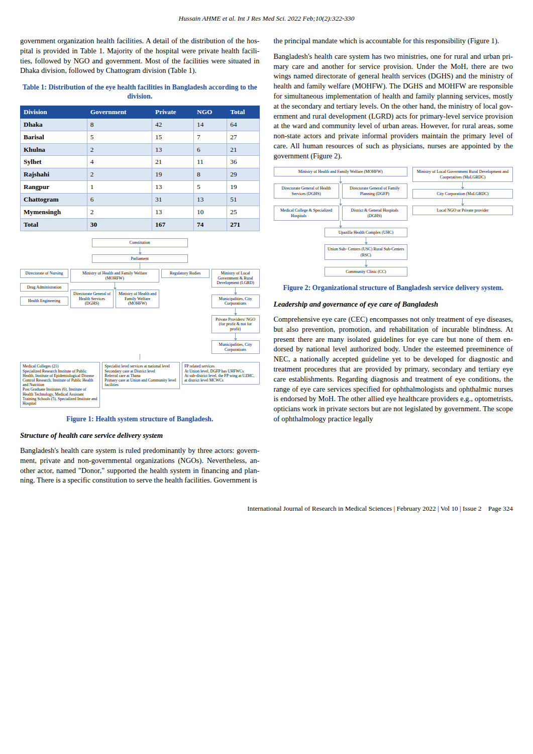Hussain AHME et al. Int J Res Med Sci. 2022 Feb;10(2):322-330
government organization health facilities. A detail of the distribution of the hospital is provided in Table 1. Majority of the hospital were private health facilities, followed by NGO and government. Most of the facilities were situated in Dhaka division, followed by Chattogram division (Table 1).
Table 1: Distribution of the eye health facilities in Bangladesh according to the division.
| Division | Government | Private | NGO | Total |
| --- | --- | --- | --- | --- |
| Dhaka | 8 | 42 | 14 | 64 |
| Barisal | 5 | 15 | 7 | 27 |
| Khulna | 2 | 13 | 6 | 21 |
| Sylhet | 4 | 21 | 11 | 36 |
| Rajshahi | 2 | 19 | 8 | 29 |
| Rangpur | 1 | 13 | 5 | 19 |
| Chattogram | 6 | 31 | 13 | 51 |
| Mymensingh | 2 | 13 | 10 | 25 |
| Total | 30 | 167 | 74 | 271 |
Constitution
Parliament
Directorate of Nursing
Drug Administration
Health Engineering
Ministry of Health and Family Welfare (MOHFW)
Directorate General of Health Services (DGHS)
Ministry of Health and Family Welfare (MOHFW)
Regulatory Bodies
Ministry of Local Government & Rural Development (LGRD)
Municipalities, City Corporations
Private Providers/ NGO (for profit & not for profit)
Municipalities, City Corporations
Medical Colleges (21)
Specialized Research Institute of Public Health, Institute of Epidemiological Disease Control Research, Institute of Public Health and Nutrition
Post Graduate Institutes (6), Institute of Health Technology, Medical Assistant Training Schools (5), Specialized Institute and Hospital
Specialist level services at national level
Secondary care at District level
Referral care at Thana
Primary care at Union and Community level facilities
FP related services
At Union level, DGFP has UHFWCs
At sub-district level, the FP wing at UZHC, at district level MCWCs
Figure 1: Health system structure of Bangladesh.
Structure of health care service delivery system
Bangladesh's health care system is ruled predominantly by three actors: government, private and non-governmental organizations (NGOs). Nevertheless, another actor, named "Donor," supported the health system in financing and planning. There is a specific constitution to serve the health facilities. Government is
the principal mandate which is accountable for this responsibility (Figure 1).
Bangladesh's health care system has two ministries, one for rural and urban primary care and another for service provision. Under the MoH, there are two wings named directorate of general health services (DGHS) and the ministry of health and family welfare (MOHFW). The DGHS and MOHFW are responsible for simultaneous implementation of health and family planning services, mostly at the secondary and tertiary levels. On the other hand, the ministry of local government and rural development (LGRD) acts for primary-level service provision at the ward and community level of urban areas. However, for rural areas, some non-state actors and private informal providers maintain the primary level of care. All human resources of such as physicians, nurses are appointed by the government (Figure 2).
Ministry of Health and Family Welfare (MOHFW)
Directorate General of Health Services (DGHS)
Directorate General of Family Planning (DGFP)
Medical College & Specialized Hospitals (DGHS)
District & General Hospitals (DGHS)
Upazilla Health Complex (UHC)
Union Sub- Centers (USC) Rural Sub-Centers (RSC)
Community Clinic (CC)
Ministry of Local Government Rural Development and Cooperatives (MoLGRDC)
City Corporation (MoLGRDC)
Local NGO or Private provider
Figure 2: Organizational structure of Bangladesh service delivery system.
Leadership and governance of eye care of Bangladesh
Comprehensive eye care (CEC) encompasses not only treatment of eye diseases, but also prevention, promotion, and rehabilitation of incurable blindness. At present there are many isolated guidelines for eye care but none of them endorsed by national level authorized body. Under the esteemed preeminence of NEC, a nationally accepted guideline yet to be developed for diagnostic and treatment procedures that are provided by primary, secondary and tertiary eye care establishments. Regarding diagnosis and treatment of eye conditions, the range of eye care services specified for ophthalmologists and ophthalmic nurses is endorsed by MoH. The other allied eye healthcare providers e.g., optometrists, opticians work in private sectors but are not legislated by government. The scope of ophthalmology practice legally
International Journal of Research in Medical Sciences | February 2022 | Vol 10 | Issue 2 Page 324